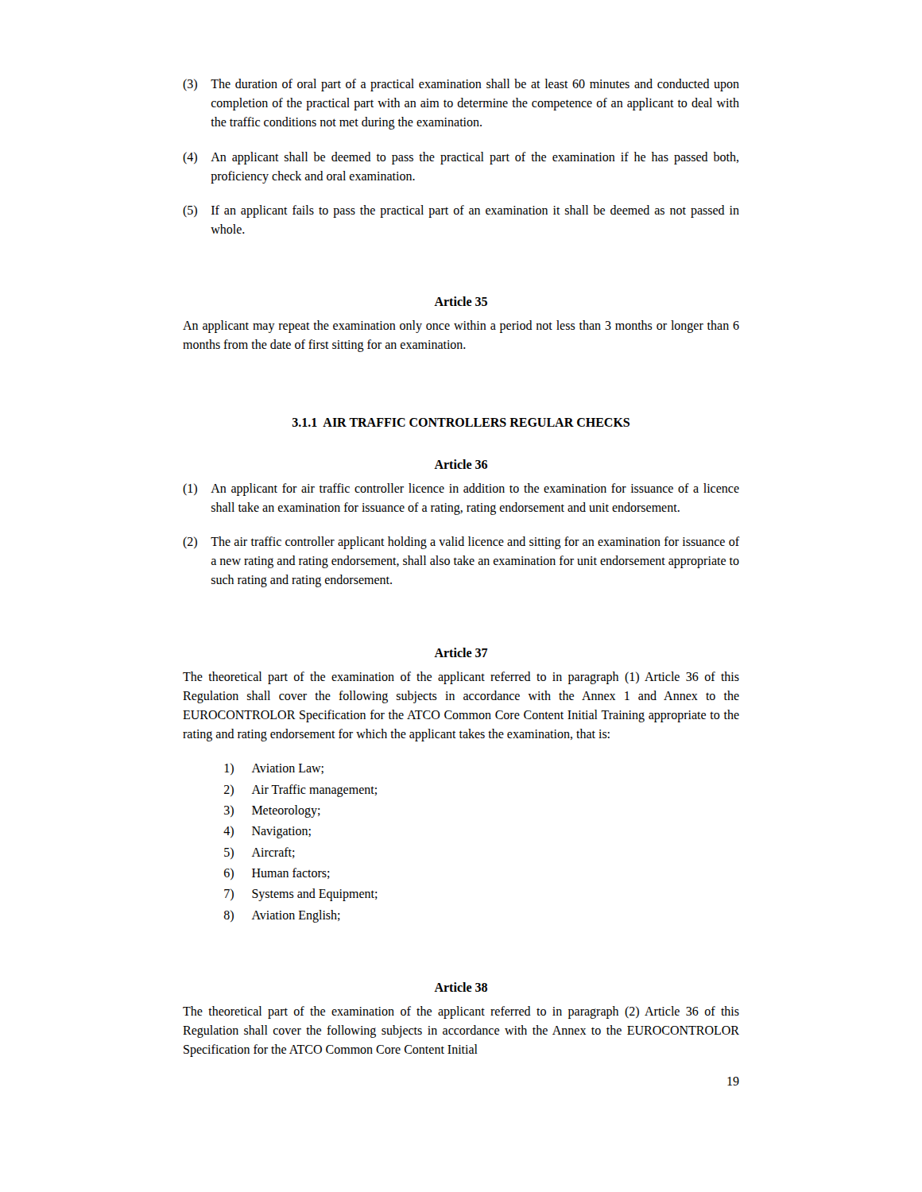(3)
The duration of oral part of a practical examination shall be at least 60 minutes and conducted upon completion of the practical part with an aim to determine the competence of an applicant to deal with the traffic conditions not met during the examination.
(4)
An applicant shall be deemed to pass the practical part of the examination if he has passed both, proficiency check and oral examination.
(5)
If an applicant fails to pass the practical part of an examination it shall be deemed as not passed in whole.
Article 35
An applicant may repeat the examination only once within a period not less than 3 months or longer than 6 months from the date of first sitting for an examination.
3.1.1 AIR TRAFFIC CONTROLLERS REGULAR CHECKS
Article 36
(1)
An applicant for air traffic controller licence in addition to the examination for issuance of a licence shall take an examination for issuance of a rating, rating endorsement and unit endorsement.
(2)
The air traffic controller applicant holding a valid licence and sitting for an examination for issuance of a new rating and rating endorsement, shall also take an examination for unit endorsement appropriate to such rating and rating endorsement.
Article 37
The theoretical part of the examination of the applicant referred to in paragraph (1) Article 36 of this Regulation shall cover the following subjects in accordance with the Annex 1 and Annex to the EUROCONTROLOR Specification for the ATCO Common Core Content Initial Training appropriate to the rating and rating endorsement for which the applicant takes the examination, that is:
1) Aviation Law;
2) Air Traffic management;
3) Meteorology;
4) Navigation;
5) Aircraft;
6) Human factors;
7) Systems and Equipment;
8) Aviation English;
Article 38
The theoretical part of the examination of the applicant referred to in paragraph (2) Article 36 of this Regulation shall cover the following subjects in accordance with the Annex to the EUROCONTROLOR Specification for the ATCO Common Core Content Initial
19